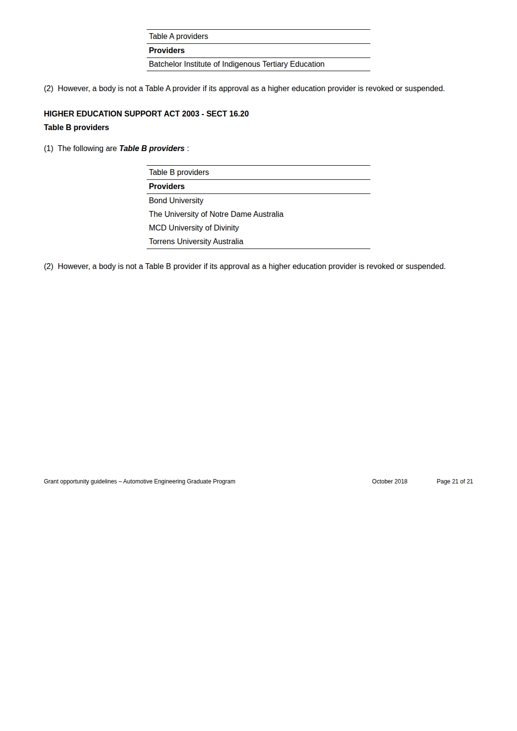Table A providers
| Providers |
| --- |
| Batchelor Institute of Indigenous Tertiary Education |
(2) However, a body is not a Table A provider if its approval as a higher education provider is revoked or suspended.
HIGHER EDUCATION SUPPORT ACT 2003 - SECT 16.20
Table B providers
(1) The following are Table B providers :
Table B providers
| Providers |
| --- |
| Bond University |
| The University of Notre Dame Australia |
| MCD University of Divinity |
| Torrens University Australia |
(2) However, a body is not a Table B provider if its approval as a higher education provider is revoked or suspended.
Grant opportunity guidelines – Automotive Engineering Graduate Program
October 2018
Page 21 of 21